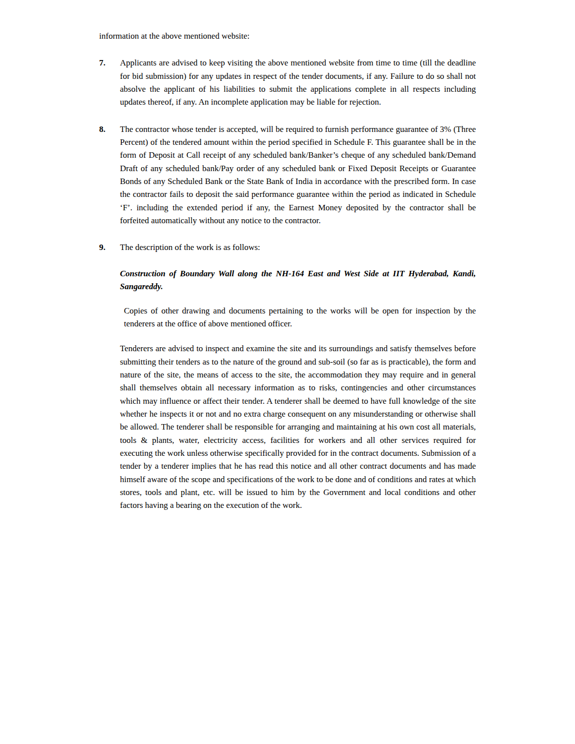information at the above mentioned website:
7. Applicants are advised to keep visiting the above mentioned website from time to time (till the deadline for bid submission) for any updates in respect of the tender documents, if any. Failure to do so shall not absolve the applicant of his liabilities to submit the applications complete in all respects including updates thereof, if any. An incomplete application may be liable for rejection.
8. The contractor whose tender is accepted, will be required to furnish performance guarantee of 3% (Three Percent) of the tendered amount within the period specified in Schedule F. This guarantee shall be in the form of Deposit at Call receipt of any scheduled bank/Banker’s cheque of any scheduled bank/Demand Draft of any scheduled bank/Pay order of any scheduled bank or Fixed Deposit Receipts or Guarantee Bonds of any Scheduled Bank or the State Bank of India in accordance with the prescribed form. In case the contractor fails to deposit the said performance guarantee within the period as indicated in Schedule ‘F’. including the extended period if any, the Earnest Money deposited by the contractor shall be forfeited automatically without any notice to the contractor.
9. The description of the work is as follows:
Construction of Boundary Wall along the NH-164 East and West Side at IIT Hyderabad, Kandi, Sangareddy.
Copies of other drawing and documents pertaining to the works will be open for inspection by the tenderers at the office of above mentioned officer.
Tenderers are advised to inspect and examine the site and its surroundings and satisfy themselves before submitting their tenders as to the nature of the ground and sub-soil (so far as is practicable), the form and nature of the site, the means of access to the site, the accommodation they may require and in general shall themselves obtain all necessary information as to risks, contingencies and other circumstances which may influence or affect their tender. A tenderer shall be deemed to have full knowledge of the site whether he inspects it or not and no extra charge consequent on any misunderstanding or otherwise shall be allowed. The tenderer shall be responsible for arranging and maintaining at his own cost all materials, tools & plants, water, electricity access, facilities for workers and all other services required for executing the work unless otherwise specifically provided for in the contract documents. Submission of a tender by a tenderer implies that he has read this notice and all other contract documents and has made himself aware of the scope and specifications of the work to be done and of conditions and rates at which stores, tools and plant, etc. will be issued to him by the Government and local conditions and other factors having a bearing on the execution of the work.